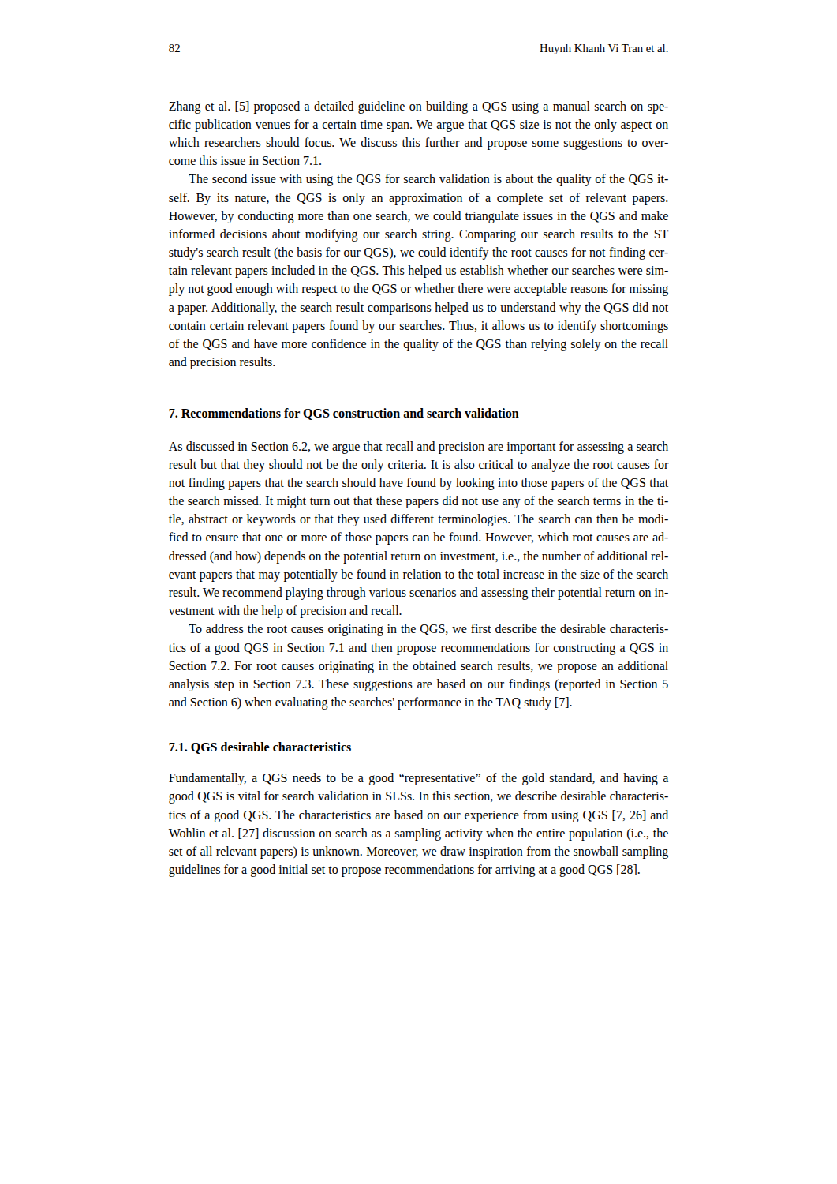82 Huynh Khanh Vi Tran et al.
Zhang et al. [5] proposed a detailed guideline on building a QGS using a manual search on specific publication venues for a certain time span. We argue that QGS size is not the only aspect on which researchers should focus. We discuss this further and propose some suggestions to overcome this issue in Section 7.1.
The second issue with using the QGS for search validation is about the quality of the QGS itself. By its nature, the QGS is only an approximation of a complete set of relevant papers. However, by conducting more than one search, we could triangulate issues in the QGS and make informed decisions about modifying our search string. Comparing our search results to the ST study's search result (the basis for our QGS), we could identify the root causes for not finding certain relevant papers included in the QGS. This helped us establish whether our searches were simply not good enough with respect to the QGS or whether there were acceptable reasons for missing a paper. Additionally, the search result comparisons helped us to understand why the QGS did not contain certain relevant papers found by our searches. Thus, it allows us to identify shortcomings of the QGS and have more confidence in the quality of the QGS than relying solely on the recall and precision results.
7. Recommendations for QGS construction and search validation
As discussed in Section 6.2, we argue that recall and precision are important for assessing a search result but that they should not be the only criteria. It is also critical to analyze the root causes for not finding papers that the search should have found by looking into those papers of the QGS that the search missed. It might turn out that these papers did not use any of the search terms in the title, abstract or keywords or that they used different terminologies. The search can then be modified to ensure that one or more of those papers can be found. However, which root causes are addressed (and how) depends on the potential return on investment, i.e., the number of additional relevant papers that may potentially be found in relation to the total increase in the size of the search result. We recommend playing through various scenarios and assessing their potential return on investment with the help of precision and recall.
To address the root causes originating in the QGS, we first describe the desirable characteristics of a good QGS in Section 7.1 and then propose recommendations for constructing a QGS in Section 7.2. For root causes originating in the obtained search results, we propose an additional analysis step in Section 7.3. These suggestions are based on our findings (reported in Section 5 and Section 6) when evaluating the searches' performance in the TAQ study [7].
7.1. QGS desirable characteristics
Fundamentally, a QGS needs to be a good “representative” of the gold standard, and having a good QGS is vital for search validation in SLSs. In this section, we describe desirable characteristics of a good QGS. The characteristics are based on our experience from using QGS [7, 26] and Wohlin et al. [27] discussion on search as a sampling activity when the entire population (i.e., the set of all relevant papers) is unknown. Moreover, we draw inspiration from the snowball sampling guidelines for a good initial set to propose recommendations for arriving at a good QGS [28].